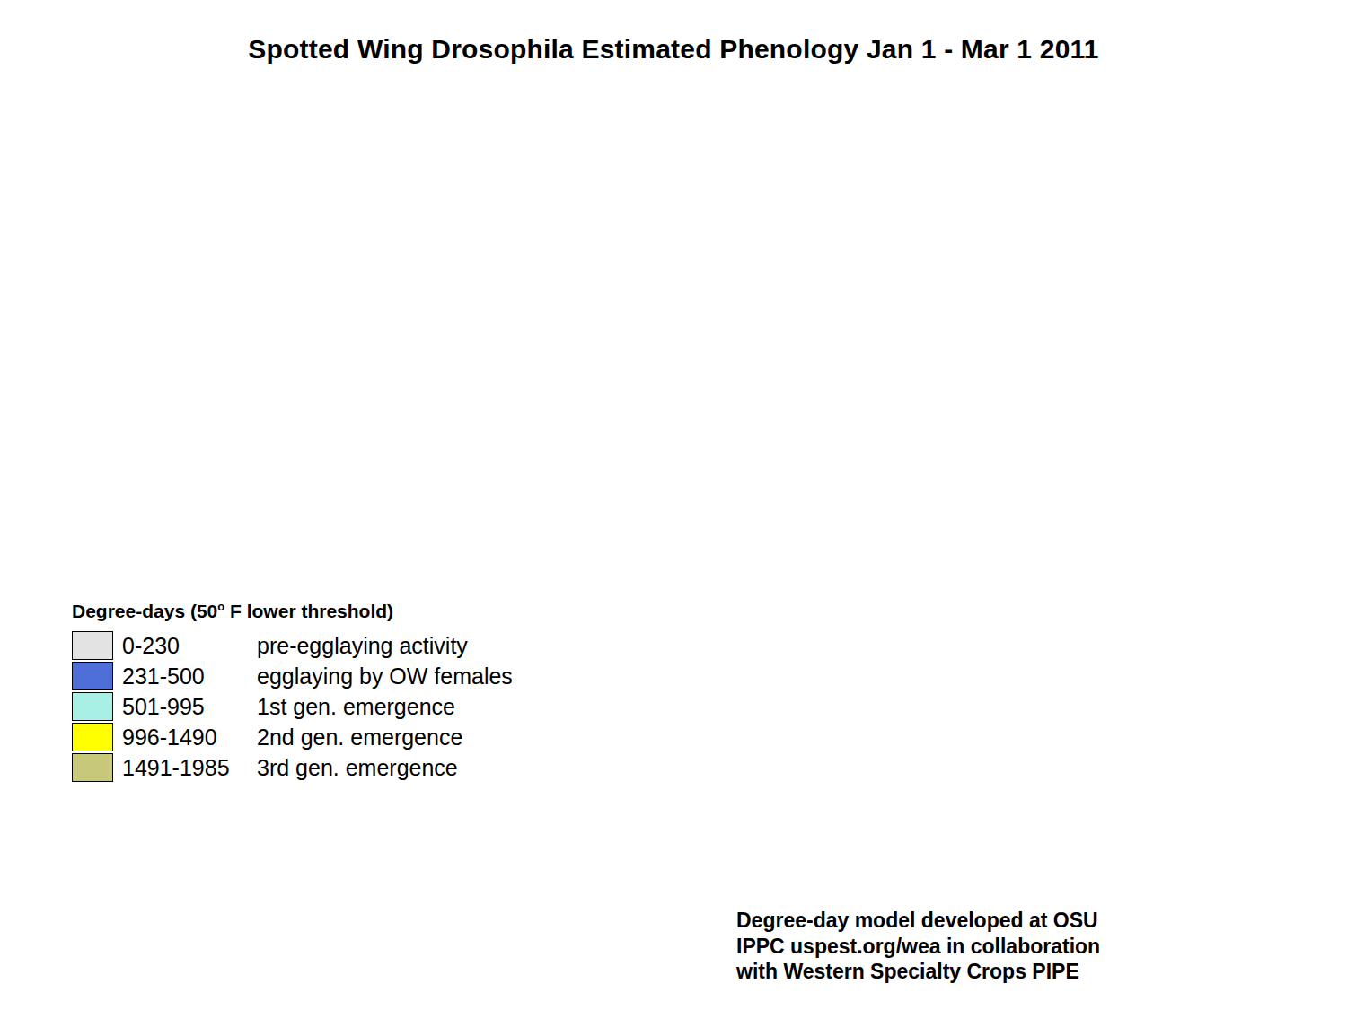Spotted Wing Drosophila Estimated Phenology Jan 1 - Mar 1 2011
Degree-days (50o F lower threshold)
| | 0-230 | pre-egglaying activity |
| | 231-500 | egglaying by OW females |
| | 501-995 | 1st gen. emergence |
| | 996-1490 | 2nd gen. emergence |
| | 1491-1985 | 3rd gen. emergence |
Degree-day model developed at OSU
IPPC uspest.org/wea in collaboration
with Western Specialty Crops PIPE